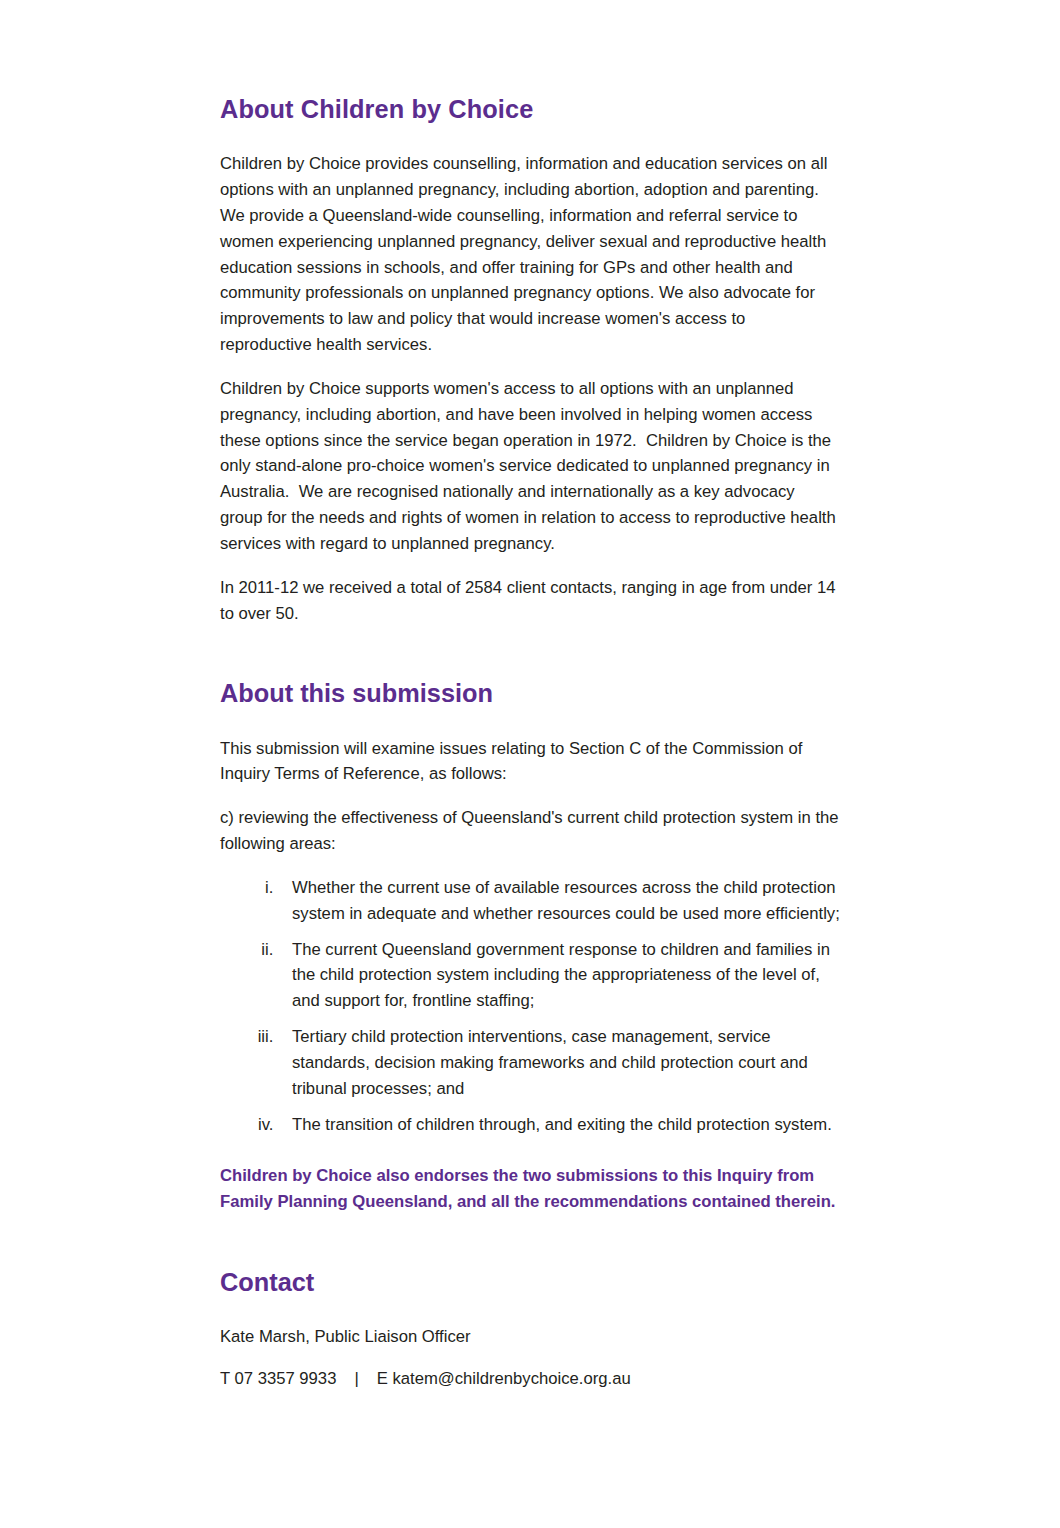About Children by Choice
Children by Choice provides counselling, information and education services on all options with an unplanned pregnancy, including abortion, adoption and parenting. We provide a Queensland-wide counselling, information and referral service to women experiencing unplanned pregnancy, deliver sexual and reproductive health education sessions in schools, and offer training for GPs and other health and community professionals on unplanned pregnancy options. We also advocate for improvements to law and policy that would increase women's access to reproductive health services.
Children by Choice supports women's access to all options with an unplanned pregnancy, including abortion, and have been involved in helping women access these options since the service began operation in 1972. Children by Choice is the only stand-alone pro-choice women's service dedicated to unplanned pregnancy in Australia. We are recognised nationally and internationally as a key advocacy group for the needs and rights of women in relation to access to reproductive health services with regard to unplanned pregnancy.
In 2011-12 we received a total of 2584 client contacts, ranging in age from under 14 to over 50.
About this submission
This submission will examine issues relating to Section C of the Commission of Inquiry Terms of Reference, as follows:
c) reviewing the effectiveness of Queensland's current child protection system in the following areas:
Whether the current use of available resources across the child protection system in adequate and whether resources could be used more efficiently;
The current Queensland government response to children and families in the child protection system including the appropriateness of the level of, and support for, frontline staffing;
Tertiary child protection interventions, case management, service standards, decision making frameworks and child protection court and tribunal processes; and
The transition of children through, and exiting the child protection system.
Children by Choice also endorses the two submissions to this Inquiry from Family Planning Queensland, and all the recommendations contained therein.
Contact
Kate Marsh, Public Liaison Officer
T 07 3357 9933|E katem@childrenbychoice.org.au